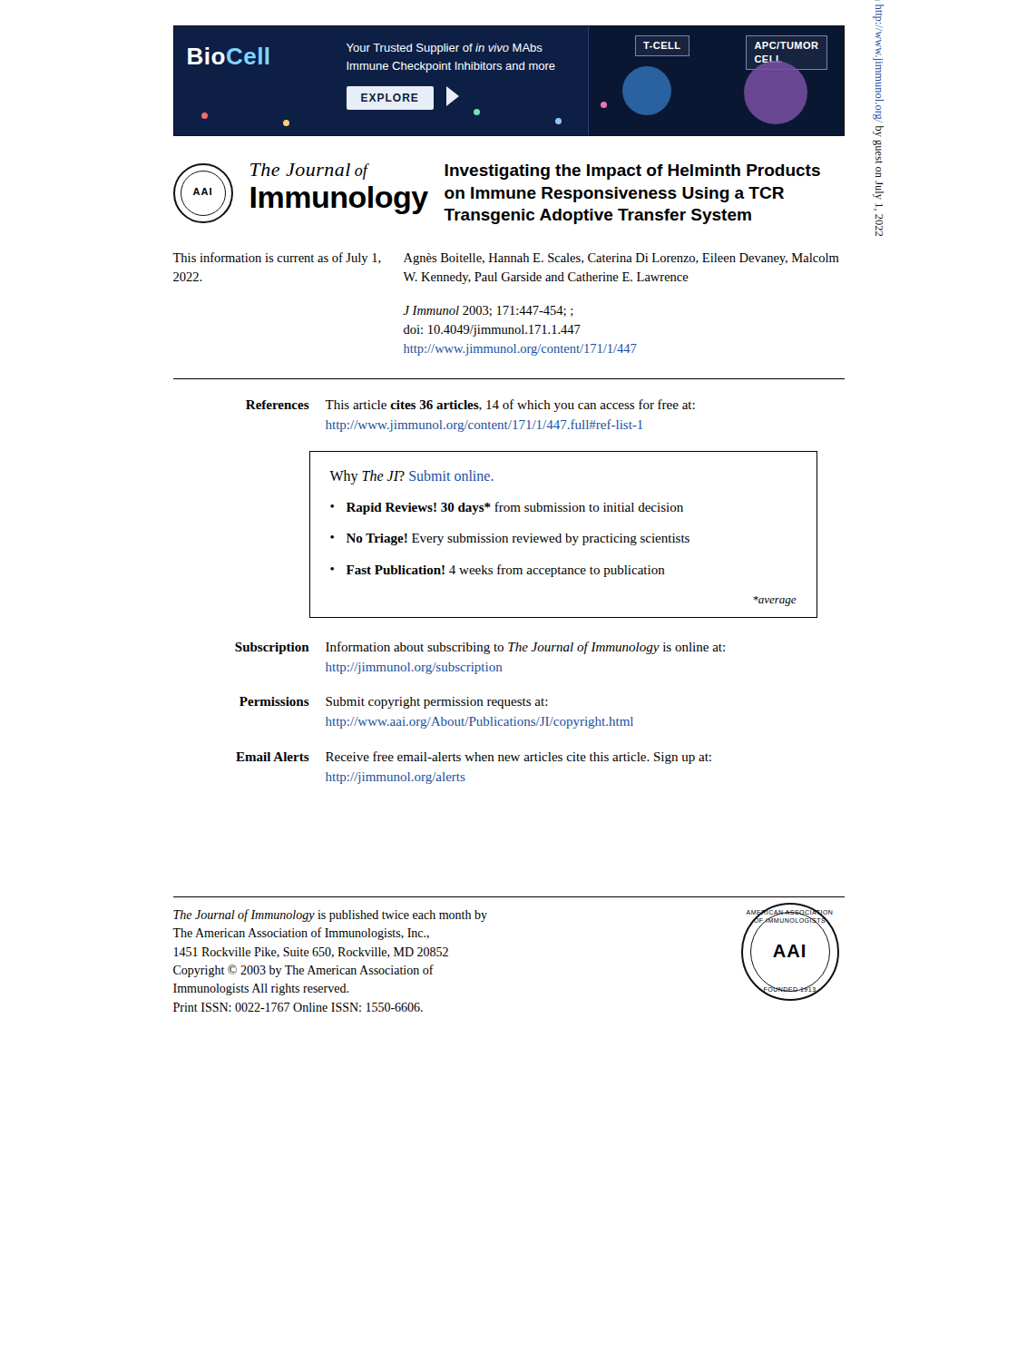Bio Cell
Your Trusted Supplier of in vivo MAbs
Immune Checkpoint Inhibitors and more
EXPLORE
T-CELL
APC/TUMOR
CELL
AAI
The Journal of
Immunology
Investigating the Impact of Helminth Products on Immune Responsiveness Using a TCR Transgenic Adoptive Transfer System
This information is current as of July 1, 2022.
Agnès Boitelle, Hannah E. Scales, Caterina Di Lorenzo, Eileen Devaney, Malcolm W. Kennedy, Paul Garside and Catherine E. Lawrence
J Immunol 2003; 171:447-454; ;
doi: 10.4049/jimmunol.171.1.447
http://www.jimmunol.org/content/171/1/447
References
This article cites 36 articles, 14 of which you can access for free at:
http://www.jimmunol.org/content/171/1/447.full#ref-list-1
Why The JI? Submit online.
Rapid Reviews! 30 days* from submission to initial decision
No Triage! Every submission reviewed by practicing scientists
Fast Publication! 4 weeks from acceptance to publication
*average
Subscription
Information about subscribing to The Journal of Immunology is online at:
http://jimmunol.org/subscription
Permissions
Submit copyright permission requests at:
http://www.aai.org/About/Publications/JI/copyright.html
Email Alerts
Receive free email-alerts when new articles cite this article. Sign up at:
http://jimmunol.org/alerts
Downloaded from http://www.jimmunol.org/ by guest on July 1, 2022
The Journal of Immunology is published twice each month by
The American Association of Immunologists, Inc.,
1451 Rockville Pike, Suite 650, Rockville, MD 20852
Copyright © 2003 by The American Association of
Immunologists All rights reserved.
Print ISSN: 0022-1767 Online ISSN: 1550-6606.
AMERICAN ASSOCIATION OF IMMUNOLOGISTS
AAI
FOUNDED 1913